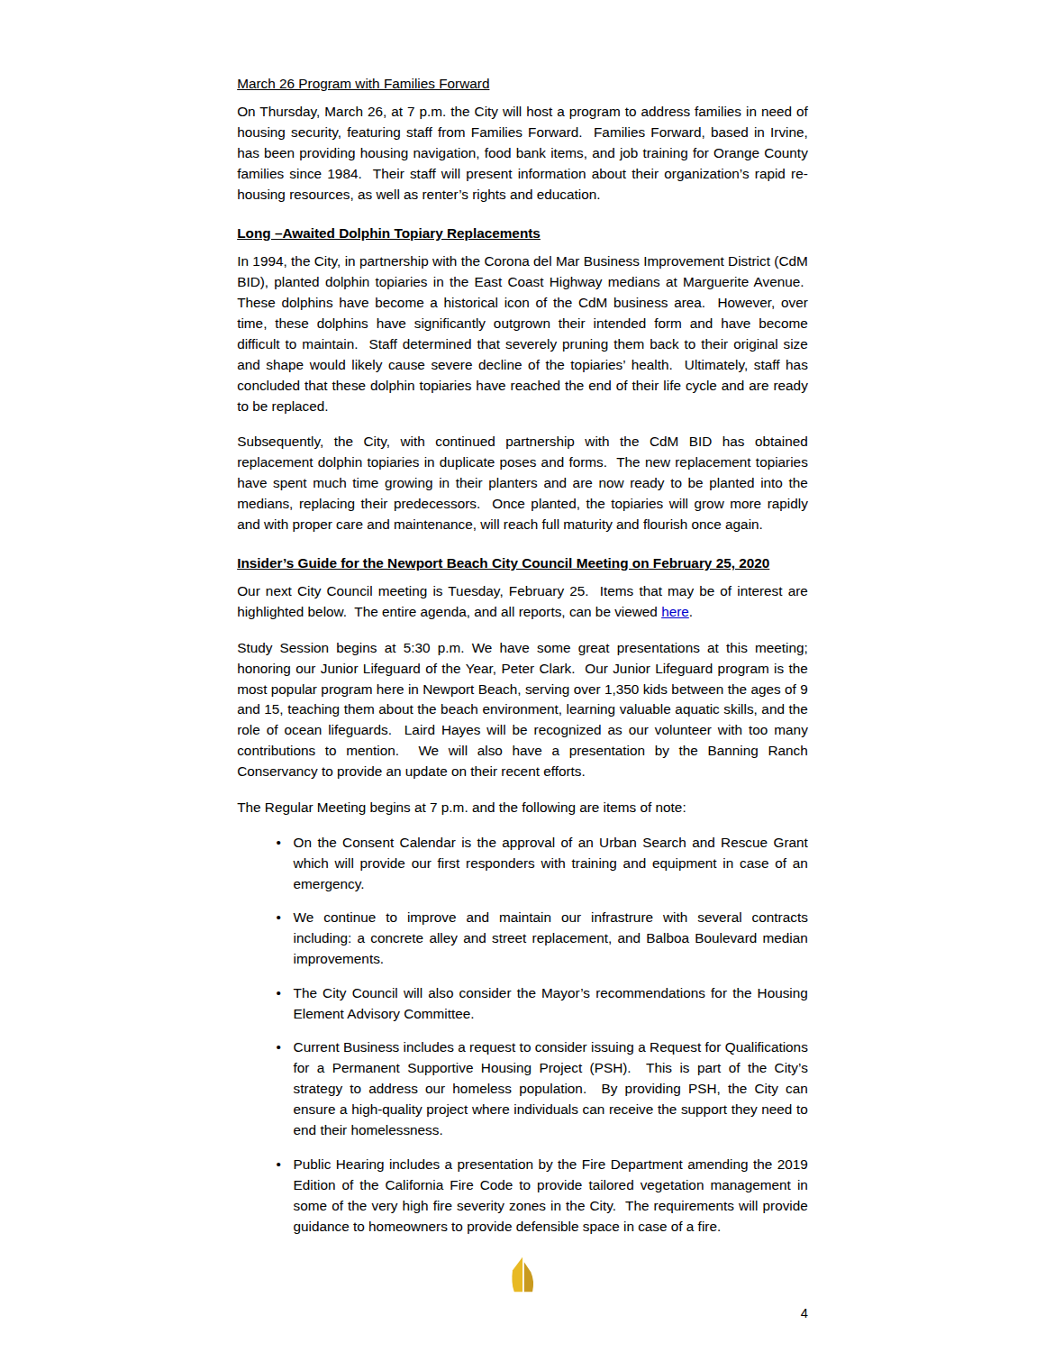March 26 Program with Families Forward
On Thursday, March 26, at 7 p.m. the City will host a program to address families in need of housing security, featuring staff from Families Forward. Families Forward, based in Irvine, has been providing housing navigation, food bank items, and job training for Orange County families since 1984. Their staff will present information about their organization’s rapid re-housing resources, as well as renter’s rights and education.
Long –Awaited Dolphin Topiary Replacements
In 1994, the City, in partnership with the Corona del Mar Business Improvement District (CdM BID), planted dolphin topiaries in the East Coast Highway medians at Marguerite Avenue. These dolphins have become a historical icon of the CdM business area. However, over time, these dolphins have significantly outgrown their intended form and have become difficult to maintain. Staff determined that severely pruning them back to their original size and shape would likely cause severe decline of the topiaries’ health. Ultimately, staff has concluded that these dolphin topiaries have reached the end of their life cycle and are ready to be replaced.
Subsequently, the City, with continued partnership with the CdM BID has obtained replacement dolphin topiaries in duplicate poses and forms. The new replacement topiaries have spent much time growing in their planters and are now ready to be planted into the medians, replacing their predecessors. Once planted, the topiaries will grow more rapidly and with proper care and maintenance, will reach full maturity and flourish once again.
Insider’s Guide for the Newport Beach City Council Meeting on February 25, 2020
Our next City Council meeting is Tuesday, February 25. Items that may be of interest are highlighted below. The entire agenda, and all reports, can be viewed here.
Study Session begins at 5:30 p.m. We have some great presentations at this meeting; honoring our Junior Lifeguard of the Year, Peter Clark. Our Junior Lifeguard program is the most popular program here in Newport Beach, serving over 1,350 kids between the ages of 9 and 15, teaching them about the beach environment, learning valuable aquatic skills, and the role of ocean lifeguards. Laird Hayes will be recognized as our volunteer with too many contributions to mention. We will also have a presentation by the Banning Ranch Conservancy to provide an update on their recent efforts.
The Regular Meeting begins at 7 p.m. and the following are items of note:
On the Consent Calendar is the approval of an Urban Search and Rescue Grant which will provide our first responders with training and equipment in case of an emergency.
We continue to improve and maintain our infrastrure with several contracts including: a concrete alley and street replacement, and Balboa Boulevard median improvements.
The City Council will also consider the Mayor’s recommendations for the Housing Element Advisory Committee.
Current Business includes a request to consider issuing a Request for Qualifications for a Permanent Supportive Housing Project (PSH). This is part of the City’s strategy to address our homeless population. By providing PSH, the City can ensure a high-quality project where individuals can receive the support they need to end their homelessness.
Public Hearing includes a presentation by the Fire Department amending the 2019 Edition of the California Fire Code to provide tailored vegetation management in some of the very high fire severity zones in the City. The requirements will provide guidance to homeowners to provide defensible space in case of a fire.
4